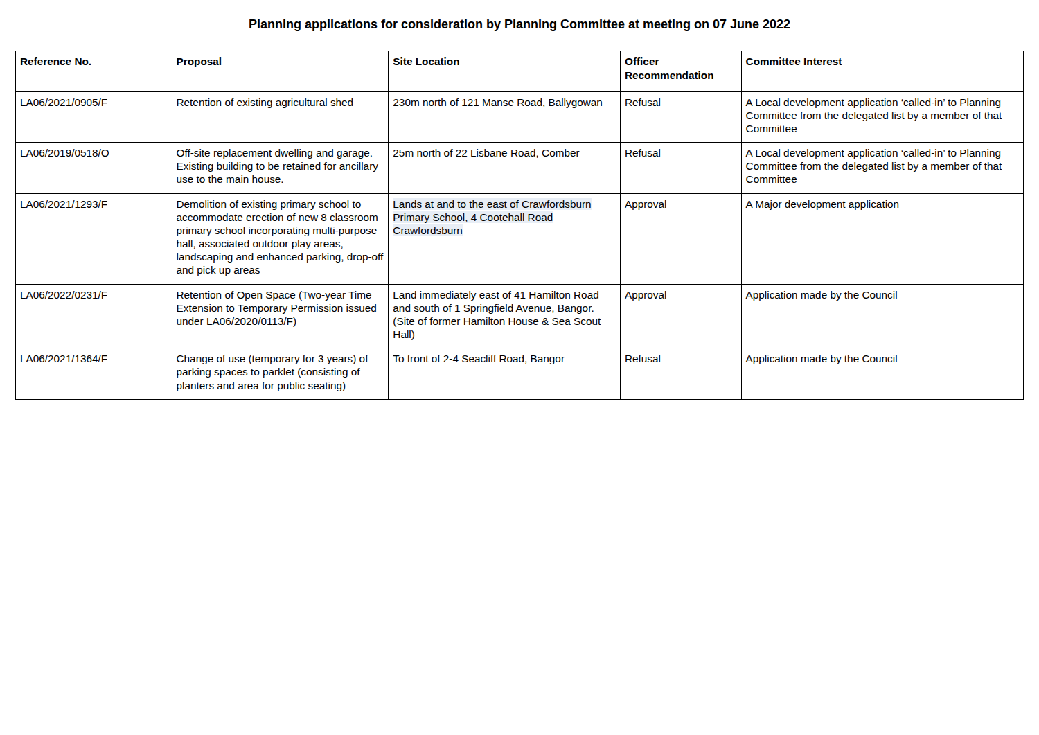Planning applications for consideration by Planning Committee at meeting on 07 June 2022
Planning applications for consideration by Planning Committee at meeting on 07 June 2022
| Reference No. | Proposal | Site Location | Officer Recommendation | Committee Interest |
| --- | --- | --- | --- | --- |
| LA06/2021/0905/F | Retention of existing agricultural shed | 230m north of 121 Manse Road, Ballygowan | Refusal | A Local development application ‘called-in’ to Planning Committee from the delegated list by a member of that Committee |
| LA06/2019/0518/O | Off-site replacement dwelling and garage. Existing building to be retained for ancillary use to the main house. | 25m north of 22 Lisbane Road, Comber | Refusal | A Local development application ‘called-in’ to Planning Committee from the delegated list by a member of that Committee |
| LA06/2021/1293/F | Demolition of existing primary school to accommodate erection of new 8 classroom primary school incorporating multi-purpose hall, associated outdoor play areas, landscaping and enhanced parking, drop-off and pick up areas | Lands at and to the east of Crawfordsburn Primary School, 4 Cootehall Road Crawfordsburn | Approval | A Major development application |
| LA06/2022/0231/F | Retention of Open Space (Two-year Time Extension to Temporary Permission issued under LA06/2020/0113/F) | Land immediately east of 41 Hamilton Road and south of 1 Springfield Avenue, Bangor. (Site of former Hamilton House & Sea Scout Hall) | Approval | Application made by the Council |
| LA06/2021/1364/F | Change of use (temporary for 3 years) of parking spaces to parklet (consisting of planters and area for public seating) | To front of 2-4 Seacliff Road, Bangor | Refusal | Application made by the Council |